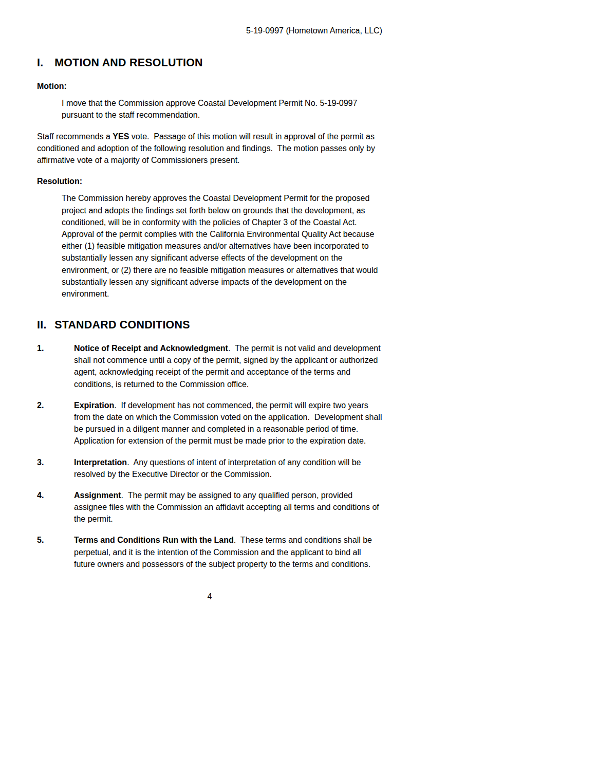5-19-0997 (Hometown America, LLC)
I. MOTION AND RESOLUTION
Motion:
I move that the Commission approve Coastal Development Permit No. 5-19-0997 pursuant to the staff recommendation.
Staff recommends a YES vote. Passage of this motion will result in approval of the permit as conditioned and adoption of the following resolution and findings. The motion passes only by affirmative vote of a majority of Commissioners present.
Resolution:
The Commission hereby approves the Coastal Development Permit for the proposed project and adopts the findings set forth below on grounds that the development, as conditioned, will be in conformity with the policies of Chapter 3 of the Coastal Act. Approval of the permit complies with the California Environmental Quality Act because either (1) feasible mitigation measures and/or alternatives have been incorporated to substantially lessen any significant adverse effects of the development on the environment, or (2) there are no feasible mitigation measures or alternatives that would substantially lessen any significant adverse impacts of the development on the environment.
II. STANDARD CONDITIONS
1. Notice of Receipt and Acknowledgment. The permit is not valid and development shall not commence until a copy of the permit, signed by the applicant or authorized agent, acknowledging receipt of the permit and acceptance of the terms and conditions, is returned to the Commission office.
2. Expiration. If development has not commenced, the permit will expire two years from the date on which the Commission voted on the application. Development shall be pursued in a diligent manner and completed in a reasonable period of time. Application for extension of the permit must be made prior to the expiration date.
3. Interpretation. Any questions of intent of interpretation of any condition will be resolved by the Executive Director or the Commission.
4. Assignment. The permit may be assigned to any qualified person, provided assignee files with the Commission an affidavit accepting all terms and conditions of the permit.
5. Terms and Conditions Run with the Land. These terms and conditions shall be perpetual, and it is the intention of the Commission and the applicant to bind all future owners and possessors of the subject property to the terms and conditions.
4